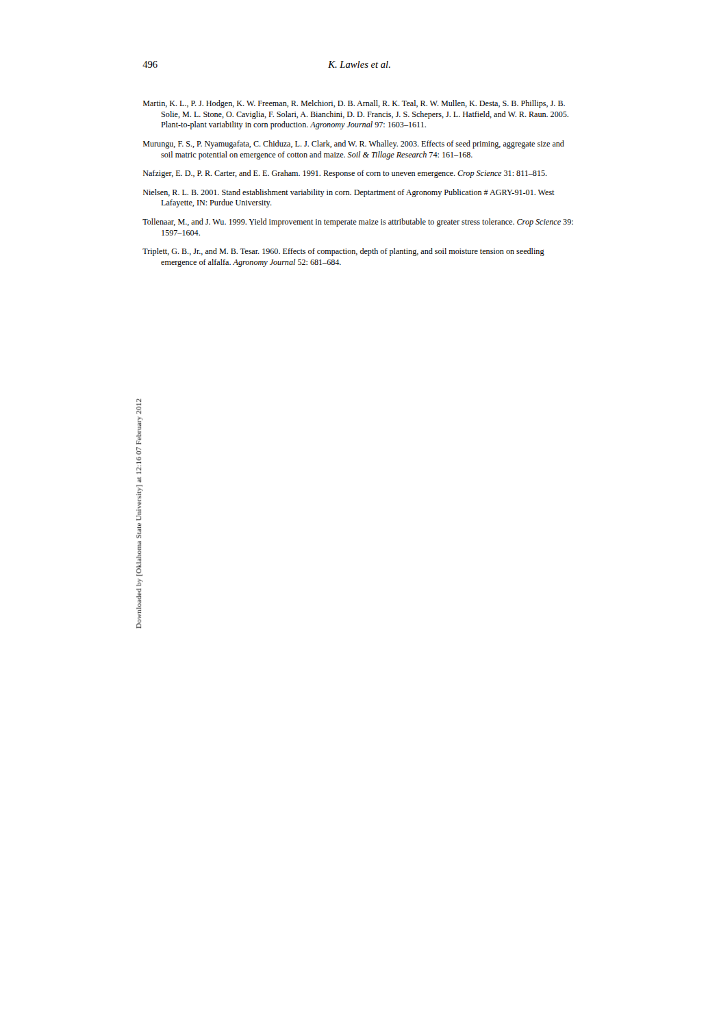Downloaded by [Oklahoma State University] at 12:16 07 February 2012
496 K. Lawles et al.
Martin, K. L., P. J. Hodgen, K. W. Freeman, R. Melchiori, D. B. Arnall, R. K. Teal, R. W. Mullen, K. Desta, S. B. Phillips, J. B. Solie, M. L. Stone, O. Caviglia, F. Solari, A. Bianchini, D. D. Francis, J. S. Schepers, J. L. Hatfield, and W. R. Raun. 2005. Plant-to-plant variability in corn production. Agronomy Journal 97: 1603–1611.
Murungu, F. S., P. Nyamugafata, C. Chiduza, L. J. Clark, and W. R. Whalley. 2003. Effects of seed priming, aggregate size and soil matric potential on emergence of cotton and maize. Soil & Tillage Research 74: 161–168.
Nafziger, E. D., P. R. Carter, and E. E. Graham. 1991. Response of corn to uneven emergence. Crop Science 31: 811–815.
Nielsen, R. L. B. 2001. Stand establishment variability in corn. Deptartment of Agronomy Publication # AGRY-91-01. West Lafayette, IN: Purdue University.
Tollenaar, M., and J. Wu. 1999. Yield improvement in temperate maize is attributable to greater stress tolerance. Crop Science 39: 1597–1604.
Triplett, G. B., Jr., and M. B. Tesar. 1960. Effects of compaction, depth of planting, and soil moisture tension on seedling emergence of alfalfa. Agronomy Journal 52: 681–684.